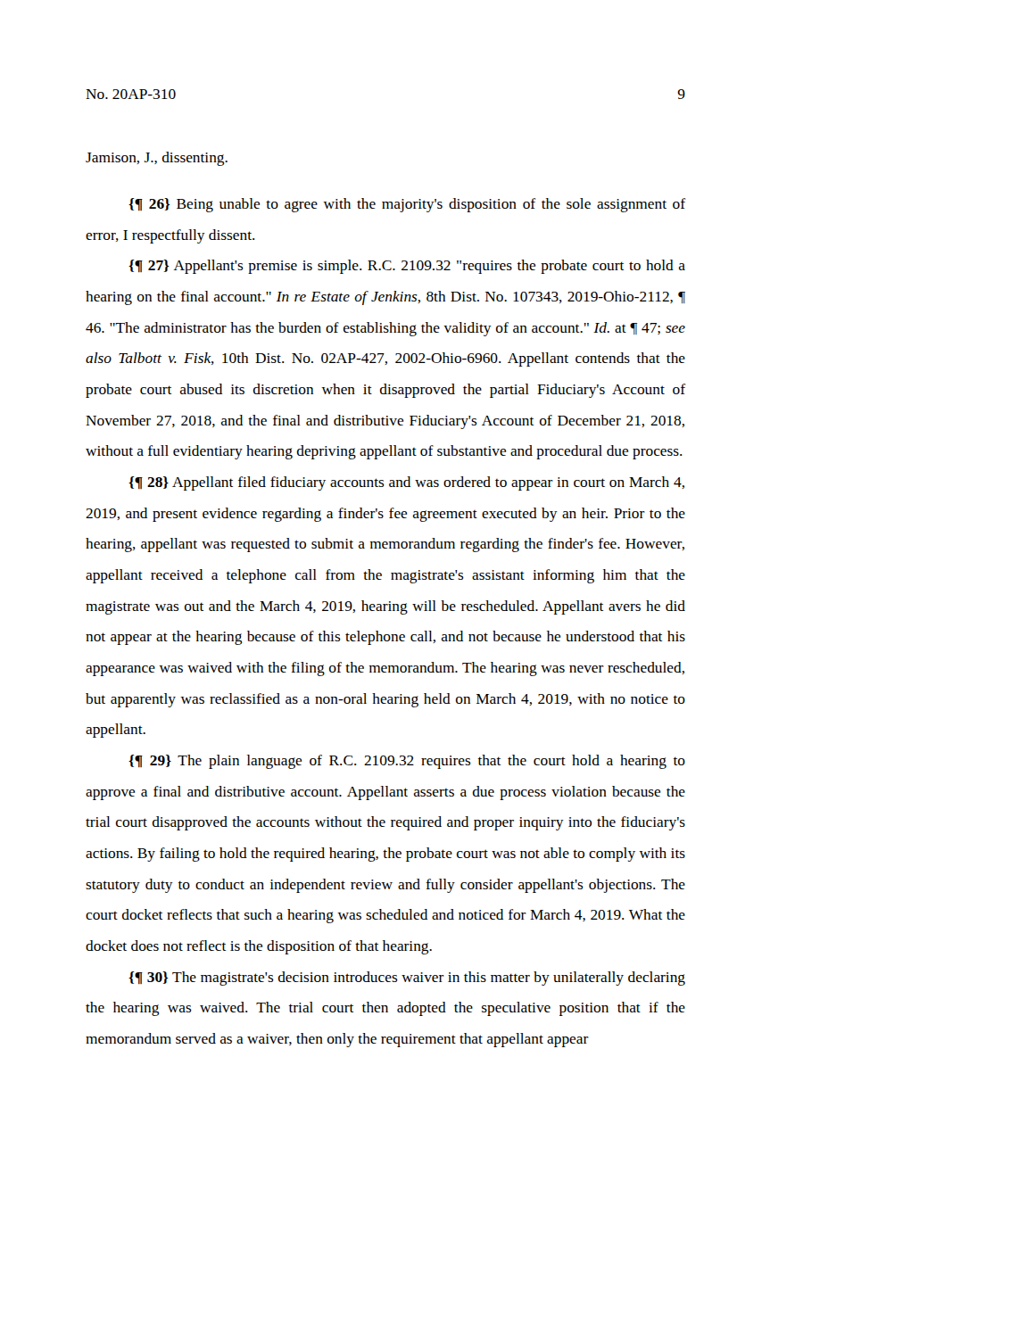No. 20AP-310 9
Jamison, J., dissenting.
{¶ 26} Being unable to agree with the majority's disposition of the sole assignment of error, I respectfully dissent.
{¶ 27} Appellant's premise is simple. R.C. 2109.32 "requires the probate court to hold a hearing on the final account." In re Estate of Jenkins, 8th Dist. No. 107343, 2019-Ohio-2112, ¶ 46. "The administrator has the burden of establishing the validity of an account." Id. at ¶ 47; see also Talbott v. Fisk, 10th Dist. No. 02AP-427, 2002-Ohio-6960. Appellant contends that the probate court abused its discretion when it disapproved the partial Fiduciary's Account of November 27, 2018, and the final and distributive Fiduciary's Account of December 21, 2018, without a full evidentiary hearing depriving appellant of substantive and procedural due process.
{¶ 28} Appellant filed fiduciary accounts and was ordered to appear in court on March 4, 2019, and present evidence regarding a finder's fee agreement executed by an heir. Prior to the hearing, appellant was requested to submit a memorandum regarding the finder's fee. However, appellant received a telephone call from the magistrate's assistant informing him that the magistrate was out and the March 4, 2019, hearing will be rescheduled. Appellant avers he did not appear at the hearing because of this telephone call, and not because he understood that his appearance was waived with the filing of the memorandum. The hearing was never rescheduled, but apparently was reclassified as a non-oral hearing held on March 4, 2019, with no notice to appellant.
{¶ 29} The plain language of R.C. 2109.32 requires that the court hold a hearing to approve a final and distributive account. Appellant asserts a due process violation because the trial court disapproved the accounts without the required and proper inquiry into the fiduciary's actions. By failing to hold the required hearing, the probate court was not able to comply with its statutory duty to conduct an independent review and fully consider appellant's objections. The court docket reflects that such a hearing was scheduled and noticed for March 4, 2019. What the docket does not reflect is the disposition of that hearing.
{¶ 30} The magistrate's decision introduces waiver in this matter by unilaterally declaring the hearing was waived. The trial court then adopted the speculative position that if the memorandum served as a waiver, then only the requirement that appellant appear